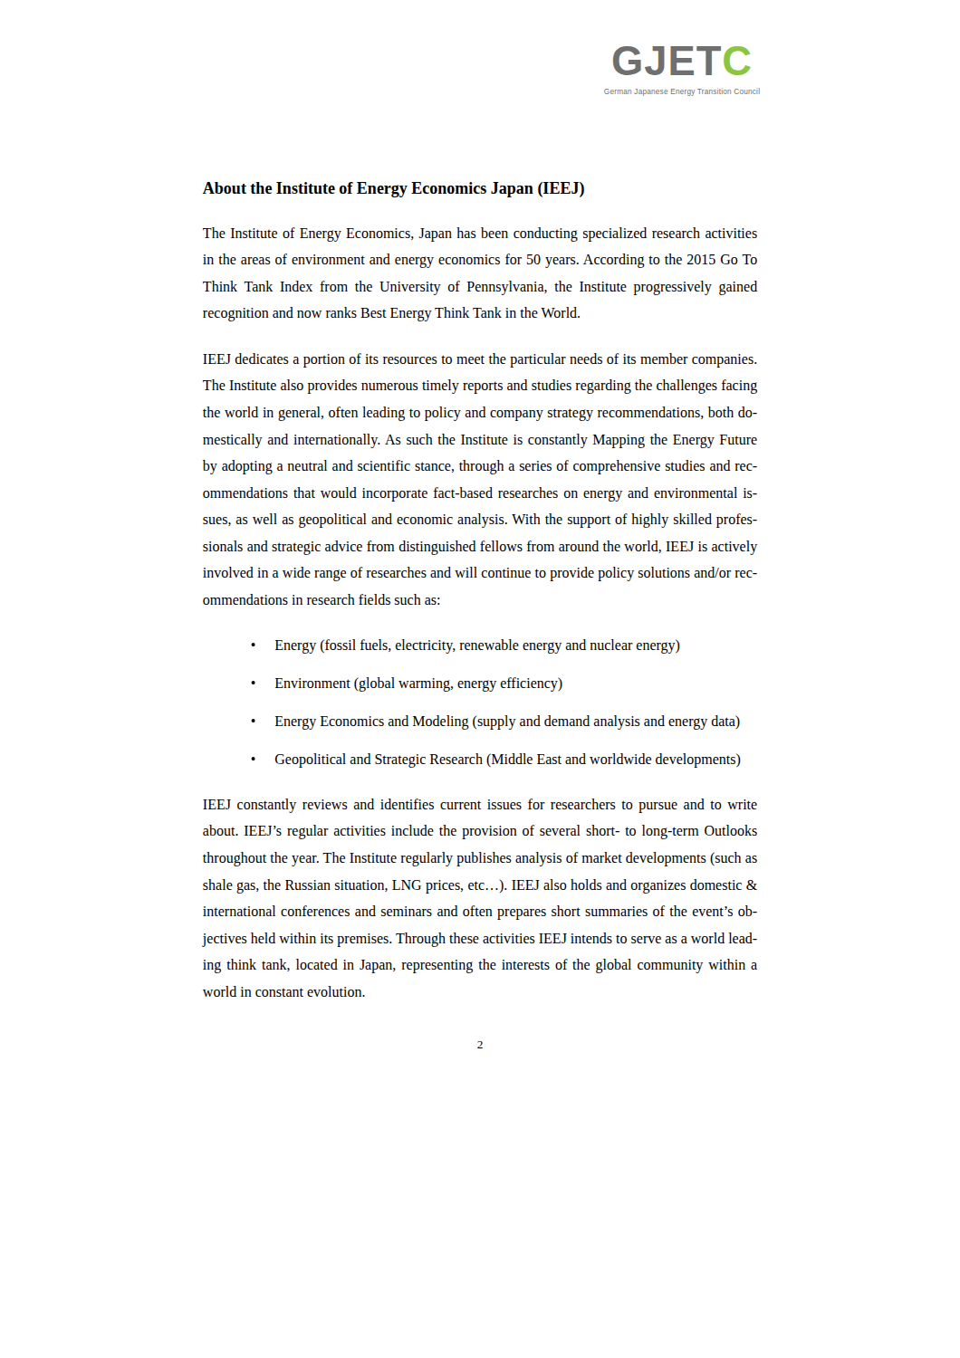GJETC
German Japanese Energy Transition Council
About the Institute of Energy Economics Japan (IEEJ)
The Institute of Energy Economics, Japan has been conducting specialized research activities in the areas of environment and energy economics for 50 years. According to the 2015 Go To Think Tank Index from the University of Pennsylvania, the Institute progressively gained recognition and now ranks Best Energy Think Tank in the World.
IEEJ dedicates a portion of its resources to meet the particular needs of its member companies. The Institute also provides numerous timely reports and studies regarding the challenges facing the world in general, often leading to policy and company strategy recommendations, both domestically and internationally. As such the Institute is constantly Mapping the Energy Future by adopting a neutral and scientific stance, through a series of comprehensive studies and recommendations that would incorporate fact-based researches on energy and environmental issues, as well as geopolitical and economic analysis. With the support of highly skilled professionals and strategic advice from distinguished fellows from around the world, IEEJ is actively involved in a wide range of researches and will continue to provide policy solutions and/or recommendations in research fields such as:
Energy (fossil fuels, electricity, renewable energy and nuclear energy)
Environment (global warming, energy efficiency)
Energy Economics and Modeling (supply and demand analysis and energy data)
Geopolitical and Strategic Research (Middle East and worldwide developments)
IEEJ constantly reviews and identifies current issues for researchers to pursue and to write about. IEEJ’s regular activities include the provision of several short- to long-term Outlooks throughout the year. The Institute regularly publishes analysis of market developments (such as shale gas, the Russian situation, LNG prices, etc…). IEEJ also holds and organizes domestic & international conferences and seminars and often prepares short summaries of the event’s objectives held within its premises. Through these activities IEEJ intends to serve as a world leading think tank, located in Japan, representing the interests of the global community within a world in constant evolution.
2